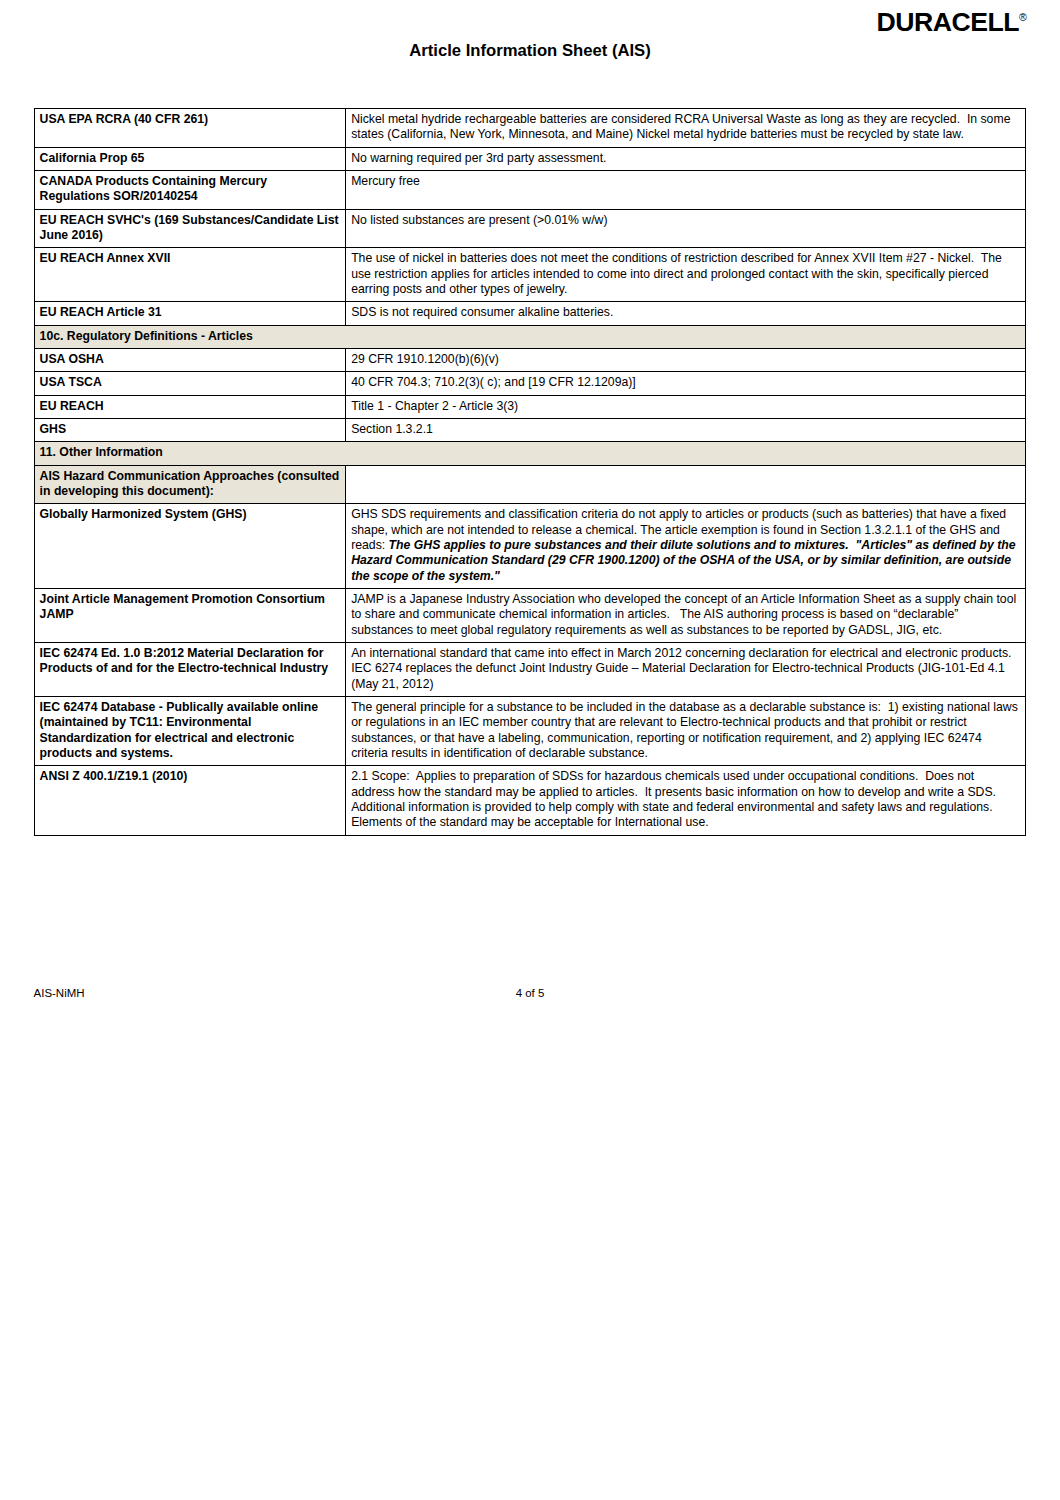DURACELL®
Article Information Sheet (AIS)
| USA EPA RCRA (40 CFR 261) | Nickel metal hydride rechargeable batteries are considered RCRA Universal Waste as long as they are recycled. In some states (California, New York, Minnesota, and Maine) Nickel metal hydride batteries must be recycled by state law. |
| California Prop 65 | No warning required per 3rd party assessment. |
| CANADA Products Containing Mercury Regulations SOR/20140254 | Mercury free |
| EU REACH SVHC's (169 Substances/Candidate List June 2016) | No listed substances are present (>0.01% w/w) |
| EU REACH Annex XVII | The use of nickel in batteries does not meet the conditions of restriction described for Annex XVII Item #27 - Nickel. The use restriction applies for articles intended to come into direct and prolonged contact with the skin, specifically pierced earring posts and other types of jewelry. |
| EU REACH Article 31 | SDS is not required consumer alkaline batteries. |
| 10c. Regulatory Definitions - Articles |
| USA OSHA | 29 CFR 1910.1200(b)(6)(v) |
| USA TSCA | 40 CFR 704.3; 710.2(3)( c); and [19 CFR 12.1209a)] |
| EU REACH | Title 1 - Chapter 2 - Article 3(3) |
| GHS | Section 1.3.2.1 |
| 11. Other Information |
| AIS Hazard Communication Approaches (consulted in developing this document): | |
| Globally Harmonized System (GHS) | GHS SDS requirements and classification criteria do not apply to articles or products (such as batteries) that have a fixed shape, which are not intended to release a chemical. The article exemption is found in Section 1.3.2.1.1 of the GHS and reads: The GHS applies to pure substances and their dilute solutions and to mixtures. "Articles" as defined by the Hazard Communication Standard (29 CFR 1900.1200) of the OSHA of the USA, or by similar definition, are outside the scope of the system." |
| Joint Article Management Promotion Consortium JAMP | JAMP is a Japanese Industry Association who developed the concept of an Article Information Sheet as a supply chain tool to share and communicate chemical information in articles. The AIS authoring process is based on “declarable” substances to meet global regulatory requirements as well as substances to be reported by GADSL, JIG, etc. |
| IEC 62474 Ed. 1.0 B:2012 Material Declaration for Products of and for the Electro-technical Industry | An international standard that came into effect in March 2012 concerning declaration for electrical and electronic products. IEC 6274 replaces the defunct Joint Industry Guide – Material Declaration for Electro-technical Products (JIG-101-Ed 4.1 (May 21, 2012) |
| IEC 62474 Database - Publically available online (maintained by TC11: Environmental Standardization for electrical and electronic products and systems. | The general principle for a substance to be included in the database as a declarable substance is: 1) existing national laws or regulations in an IEC member country that are relevant to Electro-technical products and that prohibit or restrict substances, or that have a labeling, communication, reporting or notification requirement, and 2) applying IEC 62474 criteria results in identification of declarable substance. |
| ANSI Z 400.1/Z19.1 (2010) | 2.1 Scope: Applies to preparation of SDSs for hazardous chemicals used under occupational conditions. Does not address how the standard may be applied to articles. It presents basic information on how to develop and write a SDS. Additional information is provided to help comply with state and federal environmental and safety laws and regulations. Elements of the standard may be acceptable for International use. |
AIS-NiMH
4 of 5